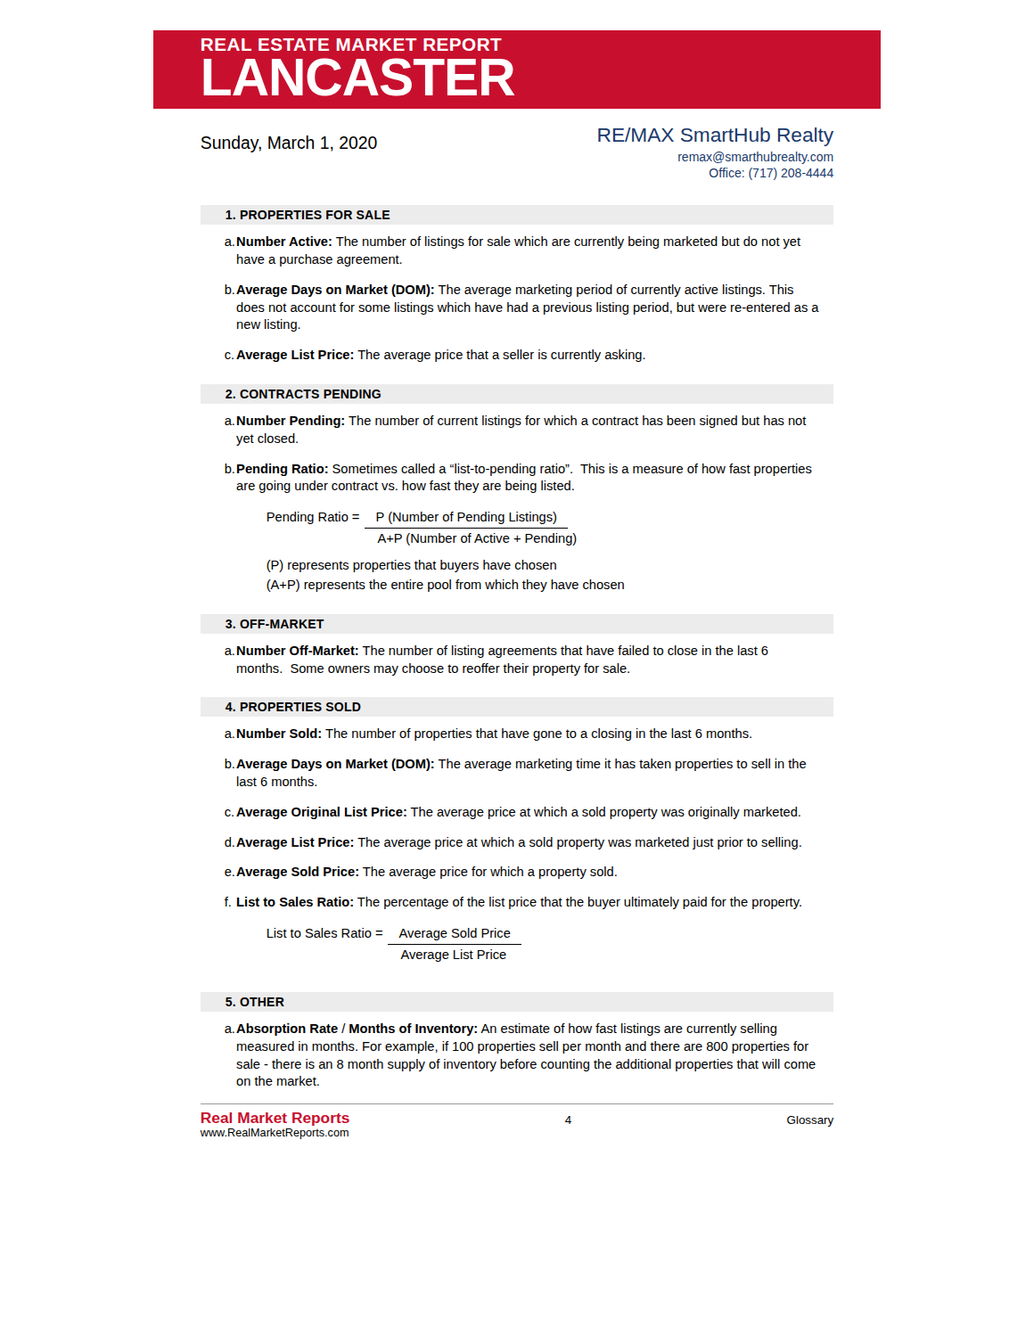REAL ESTATE MARKET REPORT
LANCASTER
Sunday, March 1, 2020
RE/MAX SmartHub Realty
remax@smarthubrealty.com
Office: (717) 208-4444
1. PROPERTIES FOR SALE
a. Number Active: The number of listings for sale which are currently being marketed but do not yet have a purchase agreement.
b. Average Days on Market (DOM): The average marketing period of currently active listings. This does not account for some listings which have had a previous listing period, but were re-entered as a new listing.
c. Average List Price: The average price that a seller is currently asking.
2. CONTRACTS PENDING
a. Number Pending: The number of current listings for which a contract has been signed but has not yet closed.
b. Pending Ratio: Sometimes called a “list-to-pending ratio”. This is a measure of how fast properties are going under contract vs. how fast they are being listed.
Pending Ratio = P (Number of Pending Listings)
A+P (Number of Active + Pending)
(P) represents properties that buyers have chosen
(A+P) represents the entire pool from which they have chosen
3. OFF-MARKET
a. Number Off-Market: The number of listing agreements that have failed to close in the last 6 months. Some owners may choose to reoffer their property for sale.
4. PROPERTIES SOLD
a. Number Sold: The number of properties that have gone to a closing in the last 6 months.
b. Average Days on Market (DOM): The average marketing time it has taken properties to sell in the last 6 months.
c. Average Original List Price: The average price at which a sold property was originally marketed.
d. Average List Price: The average price at which a sold property was marketed just prior to selling.
e. Average Sold Price: The average price for which a property sold.
f. List to Sales Ratio: The percentage of the list price that the buyer ultimately paid for the property.
List to Sales Ratio = Average Sold Price
Average List Price
5. OTHER
a. Absorption Rate / Months of Inventory: An estimate of how fast listings are currently selling measured in months. For example, if 100 properties sell per month and there are 800 properties for sale - there is an 8 month supply of inventory before counting the additional properties that will come on the market.
Real Market Reports
www.RealMarketReports.com
4
Glossary